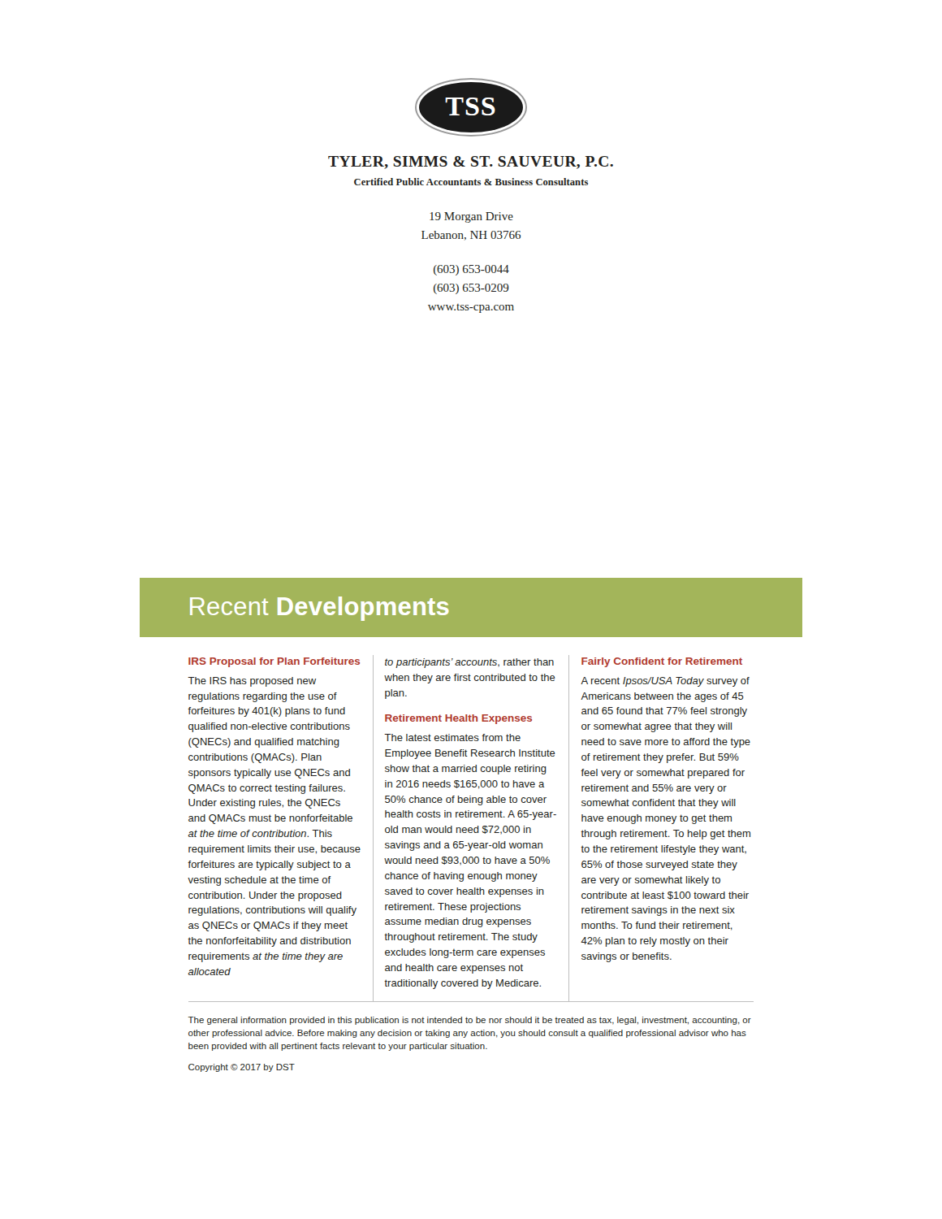TSS
TYLER, SIMMS & ST. SAUVEUR, P.C.
Certified Public Accountants & Business Consultants
19 Morgan Drive
Lebanon, NH 03766
(603) 653-0044
(603) 653-0209
www.tss-cpa.com
Recent Developments
IRS Proposal for Plan Forfeitures
The IRS has proposed new regulations regarding the use of forfeitures by 401(k) plans to fund qualified non-elective contributions (QNECs) and qualified matching contributions (QMACs). Plan sponsors typically use QNECs and QMACs to correct testing failures. Under existing rules, the QNECs and QMACs must be nonforfeitable at the time of contribution. This requirement limits their use, because forfeitures are typically subject to a vesting schedule at the time of contribution. Under the proposed regulations, contributions will qualify as QNECs or QMACs if they meet the nonforfeitability and distribution requirements at the time they are allocated
to participants’ accounts, rather than when they are first contributed to the plan.
Retirement Health Expenses
The latest estimates from the Employee Benefit Research Institute show that a married couple retiring in 2016 needs $165,000 to have a 50% chance of being able to cover health costs in retirement. A 65-year-old man would need $72,000 in savings and a 65-year-old woman would need $93,000 to have a 50% chance of having enough money saved to cover health expenses in retirement. These projections assume median drug expenses throughout retirement. The study excludes long-term care expenses and health care expenses not traditionally covered by Medicare.
Fairly Confident for Retirement
A recent Ipsos/USA Today survey of Americans between the ages of 45 and 65 found that 77% feel strongly or somewhat agree that they will need to save more to afford the type of retirement they prefer. But 59% feel very or somewhat prepared for retirement and 55% are very or somewhat confident that they will have enough money to get them through retirement. To help get them to the retirement lifestyle they want, 65% of those surveyed state they are very or somewhat likely to contribute at least $100 toward their retirement savings in the next six months. To fund their retirement, 42% plan to rely mostly on their savings or benefits.
The general information provided in this publication is not intended to be nor should it be treated as tax, legal, investment, accounting, or other professional advice. Before making any decision or taking any action, you should consult a qualified professional advisor who has been provided with all pertinent facts relevant to your particular situation.
Copyright © 2017 by DST